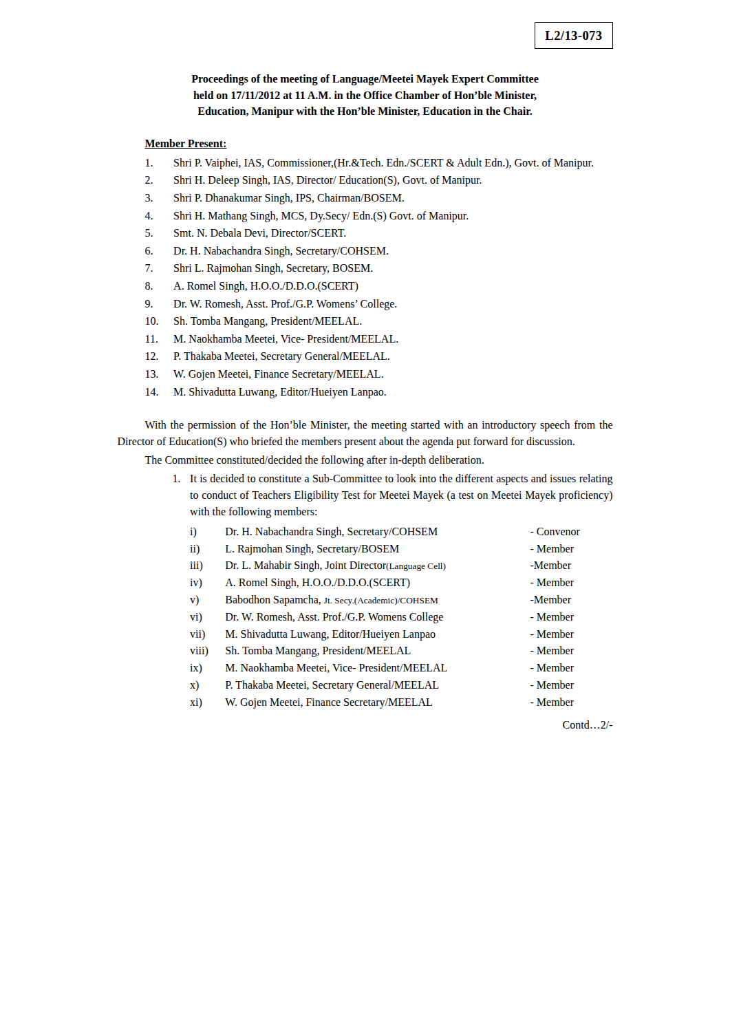L2/13-073
Proceedings of the meeting of Language/Meetei Mayek Expert Committee
held on 17/11/2012 at 11 A.M. in the Office Chamber of Hon’ble Minister,
Education, Manipur with the Hon’ble Minister, Education in the Chair.
Member Present:
Shri P. Vaiphei, IAS, Commissioner,(Hr.&Tech. Edn./SCERT & Adult Edn.), Govt. of Manipur.
Shri H. Deleep Singh, IAS, Director/ Education(S), Govt. of Manipur.
Shri P. Dhanakumar Singh, IPS, Chairman/BOSEM.
Shri H. Mathang Singh, MCS, Dy.Secy/ Edn.(S) Govt. of Manipur.
Smt. N. Debala Devi, Director/SCERT.
Dr. H. Nabachandra Singh, Secretary/COHSEM.
Shri L. Rajmohan Singh, Secretary, BOSEM.
A. Romel Singh, H.O.O./D.D.O.(SCERT)
Dr. W. Romesh, Asst. Prof./G.P. Womens’ College.
Sh. Tomba Mangang, President/MEELAL.
M. Naokhamba Meetei, Vice- President/MEELAL.
P. Thakaba Meetei, Secretary General/MEELAL.
W. Gojen Meetei, Finance Secretary/MEELAL.
M. Shivadutta Luwang, Editor/Hueiyen Lanpao.
With the permission of the Hon’ble Minister, the meeting started with an introductory speech from the Director of Education(S) who briefed the members present about the agenda put forward for discussion.
The Committee constituted/decided the following after in-depth deliberation.
It is decided to constitute a Sub-Committee to look into the different aspects and issues relating to conduct of Teachers Eligibility Test for Meetei Mayek (a test on Meetei Mayek proficiency) with the following members:
i) Dr. H. Nabachandra Singh, Secretary/COHSEM- Convenor
ii) L. Rajmohan Singh, Secretary/BOSEM- Member
iii) Dr. L. Mahabir Singh, Joint Director(Language Cell)-Member
iv) A. Romel Singh, H.O.O./D.D.O.(SCERT)- Member
v) Babodhon Sapamcha, Jt. Secy.(Academic)/COHSEM-Member
vi) Dr. W. Romesh, Asst. Prof./G.P. Womens College- Member
vii) M. Shivadutta Luwang, Editor/Hueiyen Lanpao- Member
viii) Sh. Tomba Mangang, President/MEELAL- Member
ix) M. Naokhamba Meetei, Vice- President/MEELAL- Member
x) P. Thakaba Meetei, Secretary General/MEELAL- Member
xi) W. Gojen Meetei, Finance Secretary/MEELAL- Member
Contd…2/-